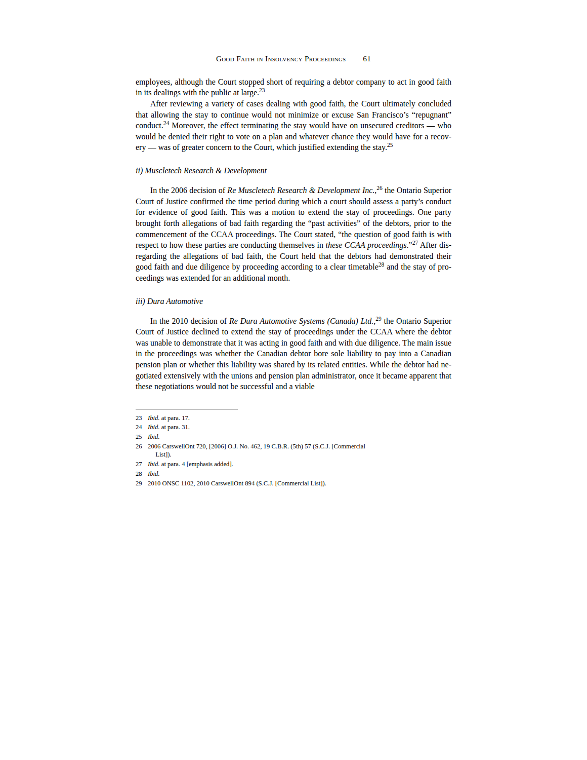Good Faith in Insolvency Proceedings61
employees, although the Court stopped short of requiring a debtor company to act in good faith in its dealings with the public at large.23
After reviewing a variety of cases dealing with good faith, the Court ultimately concluded that allowing the stay to continue would not minimize or excuse San Francisco’s “repugnant” conduct.24 Moreover, the effect terminating the stay would have on unsecured creditors — who would be denied their right to vote on a plan and whatever chance they would have for a recovery — was of greater concern to the Court, which justified extending the stay.25
ii) Muscletech Research & Development
In the 2006 decision of Re Muscletech Research & Development Inc.,26 the Ontario Superior Court of Justice confirmed the time period during which a court should assess a party’s conduct for evidence of good faith. This was a motion to extend the stay of proceedings. One party brought forth allegations of bad faith regarding the “past activities” of the debtors, prior to the commencement of the CCAA proceedings. The Court stated, “the question of good faith is with respect to how these parties are conducting themselves in these CCAA proceedings.”27 After disregarding the allegations of bad faith, the Court held that the debtors had demonstrated their good faith and due diligence by proceeding according to a clear timetable28 and the stay of proceedings was extended for an additional month.
iii) Dura Automotive
In the 2010 decision of Re Dura Automotive Systems (Canada) Ltd.,29 the Ontario Superior Court of Justice declined to extend the stay of proceedings under the CCAA where the debtor was unable to demonstrate that it was acting in good faith and with due diligence. The main issue in the proceedings was whether the Canadian debtor bore sole liability to pay into a Canadian pension plan or whether this liability was shared by its related entities. While the debtor had negotiated extensively with the unions and pension plan administrator, once it became apparent that these negotiations would not be successful and a viable
23 Ibid. at para. 17.
24 Ibid. at para. 31.
25 Ibid.
262006 CarswellOnt 720, [2006] O.J. No. 462, 19 C.B.R. (5th) 57 (S.C.J. [CommercialList]).
27 Ibid. at para. 4 [emphasis added].
28 Ibid.
292010 ONSC 1102, 2010 CarswellOnt 894 (S.C.J. [Commercial List]).